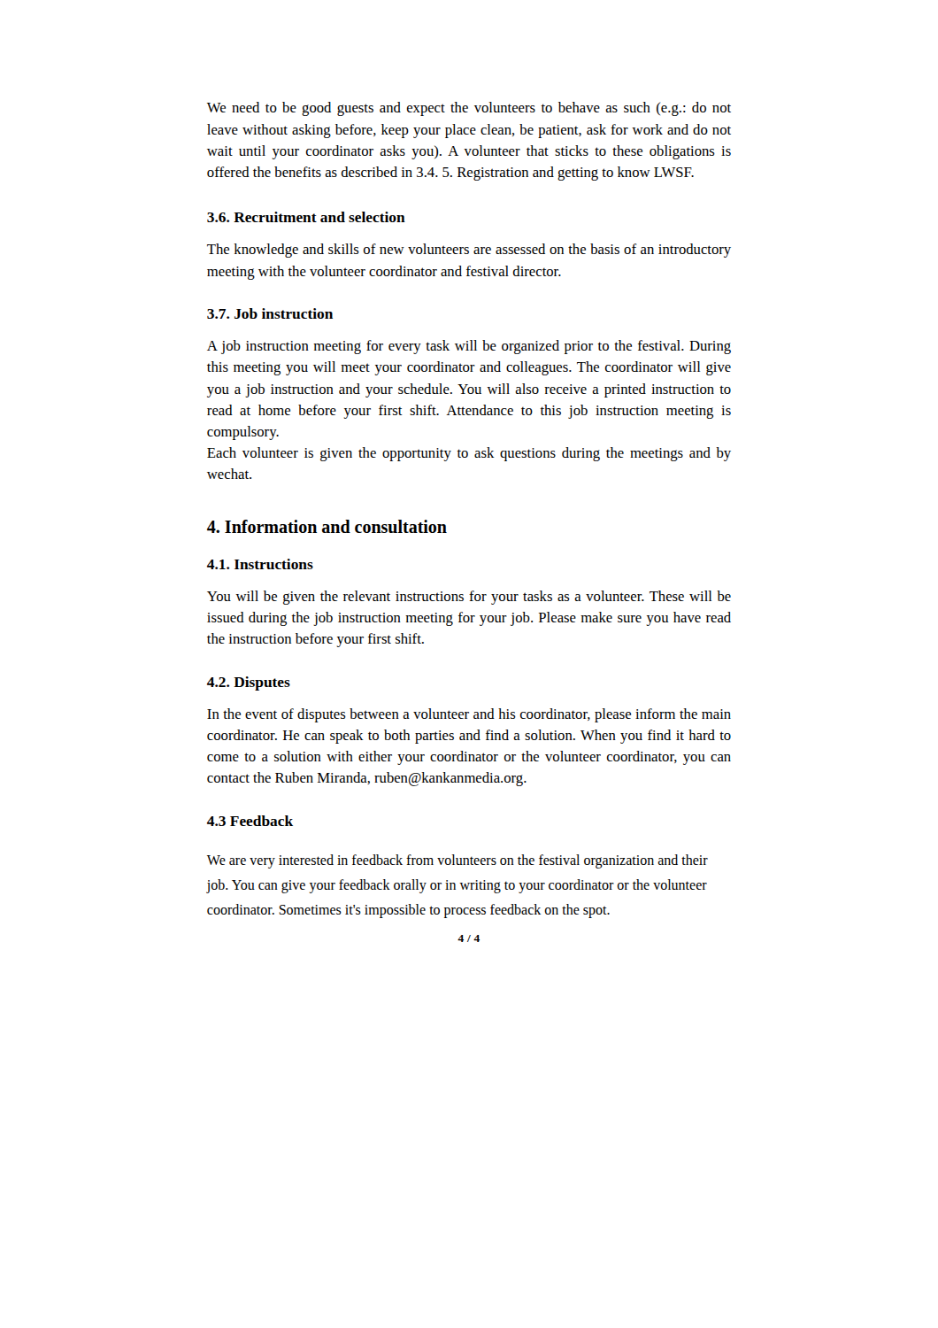We need to be good guests and expect the volunteers to behave as such (e.g.: do not leave without asking before, keep your place clean, be patient, ask for work and do not wait until your coordinator asks you). A volunteer that sticks to these obligations is offered the benefits as described in 3.4. 5. Registration and getting to know LWSF.
3.6. Recruitment and selection
The knowledge and skills of new volunteers are assessed on the basis of an introductory meeting with the volunteer coordinator and festival director.
3.7. Job instruction
A job instruction meeting for every task will be organized prior to the festival. During this meeting you will meet your coordinator and colleagues. The coordinator will give you a job instruction and your schedule. You will also receive a printed instruction to read at home before your first shift. Attendance to this job instruction meeting is compulsory.
Each volunteer is given the opportunity to ask questions during the meetings and by wechat.
4. Information and consultation
4.1. Instructions
You will be given the relevant instructions for your tasks as a volunteer. These will be issued during the job instruction meeting for your job. Please make sure you have read the instruction before your first shift.
4.2. Disputes
In the event of disputes between a volunteer and his coordinator, please inform the main coordinator. He can speak to both parties and find a solution. When you find it hard to come to a solution with either your coordinator or the volunteer coordinator, you can contact the Ruben Miranda, ruben@kankanmedia.org.
4.3 Feedback
We are very interested in feedback from volunteers on the festival organization and their job. You can give your feedback orally or in writing to your coordinator or the volunteer coordinator. Sometimes it's impossible to process feedback on the spot.
4 / 4